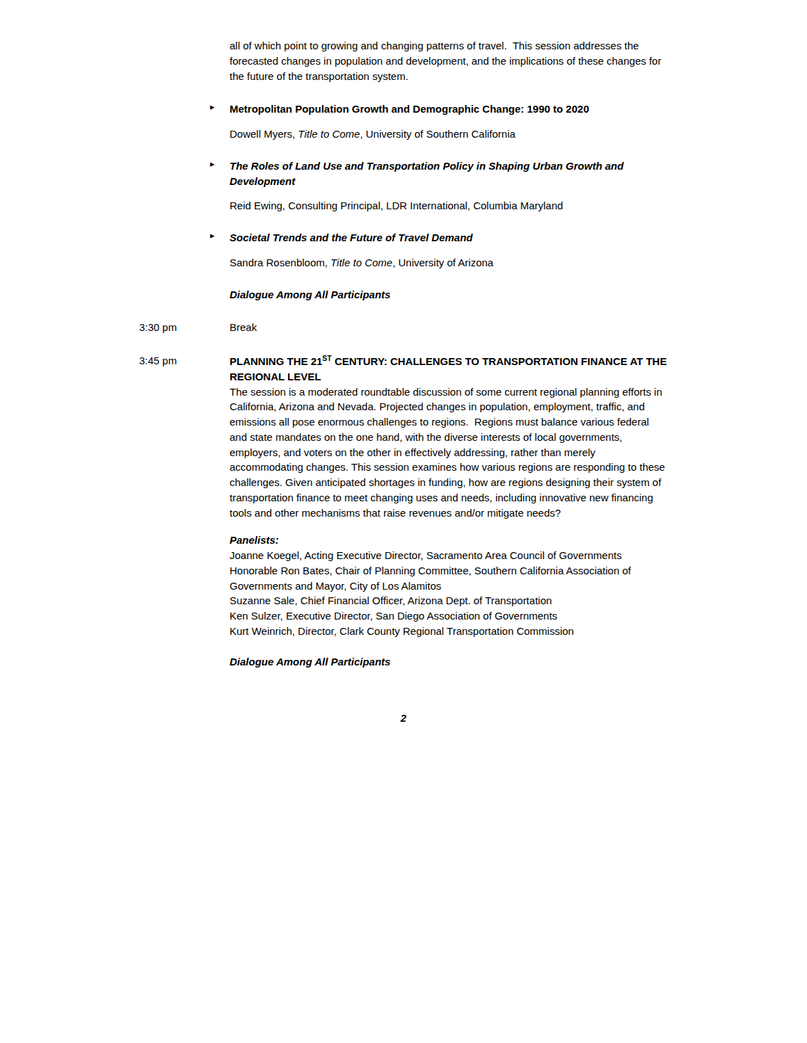all of which point to growing and changing patterns of travel. This session addresses the forecasted changes in population and development, and the implications of these changes for the future of the transportation system.
▸
Metropolitan Population Growth and Demographic Change: 1990 to 2020
Dowell Myers, Title to Come, University of Southern California
▸
The Roles of Land Use and Transportation Policy in Shaping Urban Growth and Development
Reid Ewing, Consulting Principal, LDR International, Columbia Maryland
▸
Societal Trends and the Future of Travel Demand
Sandra Rosenbloom, Title to Come, University of Arizona
Dialogue Among All Participants
3:30 pm
Break
3:45 pm
PLANNING THE 21ST CENTURY: CHALLENGES TO TRANSPORTATION FINANCE AT THE REGIONAL LEVEL
The session is a moderated roundtable discussion of some current regional planning efforts in California, Arizona and Nevada. Projected changes in population, employment, traffic, and emissions all pose enormous challenges to regions. Regions must balance various federal and state mandates on the one hand, with the diverse interests of local governments, employers, and voters on the other in effectively addressing, rather than merely accommodating changes. This session examines how various regions are responding to these challenges. Given anticipated shortages in funding, how are regions designing their system of transportation finance to meet changing uses and needs, including innovative new financing tools and other mechanisms that raise revenues and/or mitigate needs?
Panelists:
Joanne Koegel, Acting Executive Director, Sacramento Area Council of Governments
Honorable Ron Bates, Chair of Planning Committee, Southern California Association of Governments and Mayor, City of Los Alamitos
Suzanne Sale, Chief Financial Officer, Arizona Dept. of Transportation
Ken Sulzer, Executive Director, San Diego Association of Governments
Kurt Weinrich, Director, Clark County Regional Transportation Commission
Dialogue Among All Participants
2